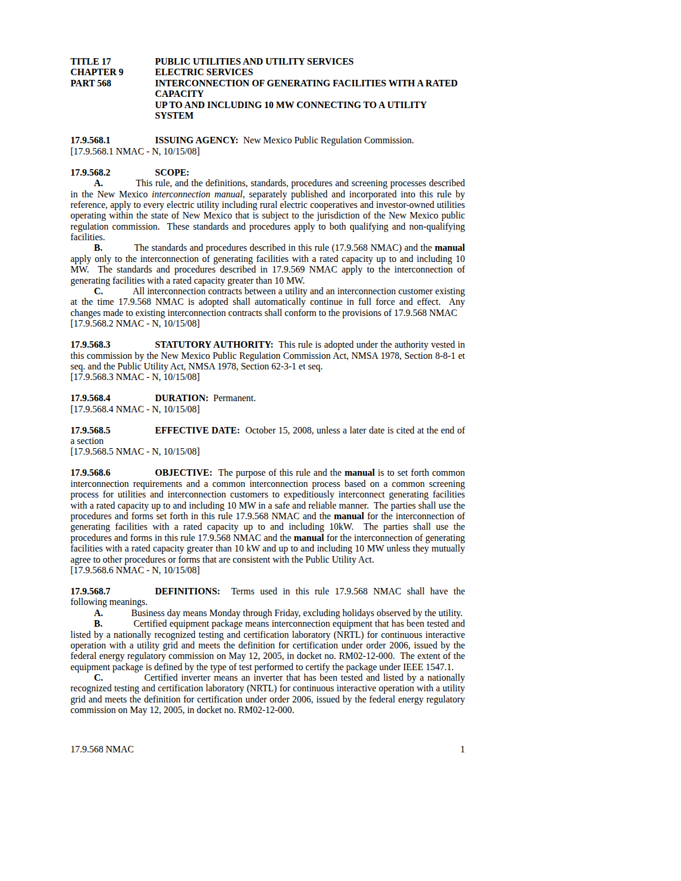TITLE 17 PUBLIC UTILITIES AND UTILITY SERVICES
CHAPTER 9 ELECTRIC SERVICES
PART 568 INTERCONNECTION OF GENERATING FACILITIES WITH A RATED CAPACITY
UP TO AND INCLUDING 10 MW CONNECTING TO A UTILITY SYSTEM
17.9.568.1 ISSUING AGENCY: New Mexico Public Regulation Commission.
[17.9.568.1 NMAC - N, 10/15/08]
17.9.568.2 SCOPE:
A. This rule, and the definitions, standards, procedures and screening processes described in the New Mexico interconnection manual, separately published and incorporated into this rule by reference, apply to every electric utility including rural electric cooperatives and investor-owned utilities operating within the state of New Mexico that is subject to the jurisdiction of the New Mexico public regulation commission. These standards and procedures apply to both qualifying and non-qualifying facilities.
B. The standards and procedures described in this rule (17.9.568 NMAC) and the manual apply only to the interconnection of generating facilities with a rated capacity up to and including 10 MW. The standards and procedures described in 17.9.569 NMAC apply to the interconnection of generating facilities with a rated capacity greater than 10 MW.
C. All interconnection contracts between a utility and an interconnection customer existing at the time 17.9.568 NMAC is adopted shall automatically continue in full force and effect. Any changes made to existing interconnection contracts shall conform to the provisions of 17.9.568 NMAC
[17.9.568.2 NMAC - N, 10/15/08]
17.9.568.3 STATUTORY AUTHORITY: This rule is adopted under the authority vested in this commission by the New Mexico Public Regulation Commission Act, NMSA 1978, Section 8-8-1 et seq. and the Public Utility Act, NMSA 1978, Section 62-3-1 et seq.
[17.9.568.3 NMAC - N, 10/15/08]
17.9.568.4 DURATION: Permanent.
[17.9.568.4 NMAC - N, 10/15/08]
17.9.568.5 EFFECTIVE DATE: October 15, 2008, unless a later date is cited at the end of a section
[17.9.568.5 NMAC - N, 10/15/08]
17.9.568.6 OBJECTIVE: The purpose of this rule and the manual is to set forth common interconnection requirements and a common interconnection process based on a common screening process for utilities and interconnection customers to expeditiously interconnect generating facilities with a rated capacity up to and including 10 MW in a safe and reliable manner. The parties shall use the procedures and forms set forth in this rule 17.9.568 NMAC and the manual for the interconnection of generating facilities with a rated capacity up to and including 10kW. The parties shall use the procedures and forms in this rule 17.9.568 NMAC and the manual for the interconnection of generating facilities with a rated capacity greater than 10 kW and up to and including 10 MW unless they mutually agree to other procedures or forms that are consistent with the Public Utility Act.
[17.9.568.6 NMAC - N, 10/15/08]
17.9.568.7 DEFINITIONS: Terms used in this rule 17.9.568 NMAC shall have the following meanings.
A. Business day means Monday through Friday, excluding holidays observed by the utility.
B. Certified equipment package means interconnection equipment that has been tested and listed by a nationally recognized testing and certification laboratory (NRTL) for continuous interactive operation with a utility grid and meets the definition for certification under order 2006, issued by the federal energy regulatory commission on May 12, 2005, in docket no. RM02-12-000. The extent of the equipment package is defined by the type of test performed to certify the package under IEEE 1547.1.
C. Certified inverter means an inverter that has been tested and listed by a nationally recognized testing and certification laboratory (NRTL) for continuous interactive operation with a utility grid and meets the definition for certification under order 2006, issued by the federal energy regulatory commission on May 12, 2005, in docket no. RM02-12-000.
17.9.568 NMAC 1